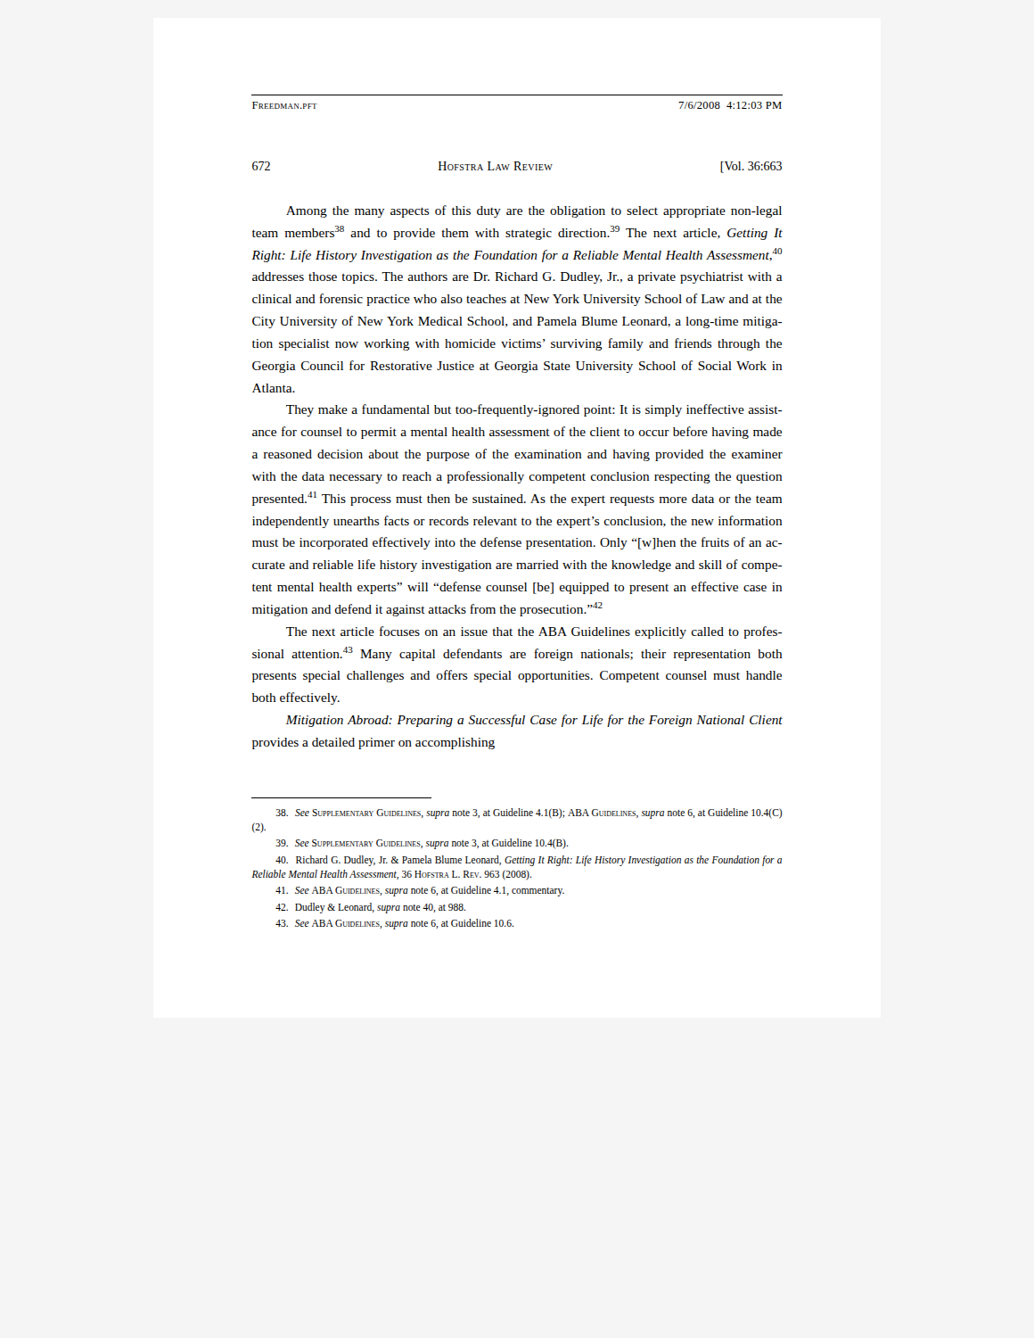Freedman.pft 7/6/2008 4:12:03 PM
672 Hofstra Law Review [Vol. 36:663
Among the many aspects of this duty are the obligation to select appropriate non-legal team members38 and to provide them with strategic direction.39 The next article, Getting It Right: Life History Investigation as the Foundation for a Reliable Mental Health Assessment,40 addresses those topics. The authors are Dr. Richard G. Dudley, Jr., a private psychiatrist with a clinical and forensic practice who also teaches at New York University School of Law and at the City University of New York Medical School, and Pamela Blume Leonard, a long-time mitigation specialist now working with homicide victims’ surviving family and friends through the Georgia Council for Restorative Justice at Georgia State University School of Social Work in Atlanta.
They make a fundamental but too-frequently-ignored point: It is simply ineffective assistance for counsel to permit a mental health assessment of the client to occur before having made a reasoned decision about the purpose of the examination and having provided the examiner with the data necessary to reach a professionally competent conclusion respecting the question presented.41 This process must then be sustained. As the expert requests more data or the team independently unearths facts or records relevant to the expert’s conclusion, the new information must be incorporated effectively into the defense presentation. Only “[w]hen the fruits of an accurate and reliable life history investigation are married with the knowledge and skill of competent mental health experts” will “defense counsel [be] equipped to present an effective case in mitigation and defend it against attacks from the prosecution.”42
The next article focuses on an issue that the ABA Guidelines explicitly called to professional attention.43 Many capital defendants are foreign nationals; their representation both presents special challenges and offers special opportunities. Competent counsel must handle both effectively.
Mitigation Abroad: Preparing a Successful Case for Life for the Foreign National Client provides a detailed primer on accomplishing
38. See Supplementary Guidelines, supra note 3, at Guideline 4.1(B); ABA Guidelines, supra note 6, at Guideline 10.4(C)(2).
39. See Supplementary Guidelines, supra note 3, at Guideline 10.4(B).
40. Richard G. Dudley, Jr. & Pamela Blume Leonard, Getting It Right: Life History Investigation as the Foundation for a Reliable Mental Health Assessment, 36 Hofstra L. Rev. 963 (2008).
41. See ABA Guidelines, supra note 6, at Guideline 4.1, commentary.
42. Dudley & Leonard, supra note 40, at 988.
43. See ABA Guidelines, supra note 6, at Guideline 10.6.